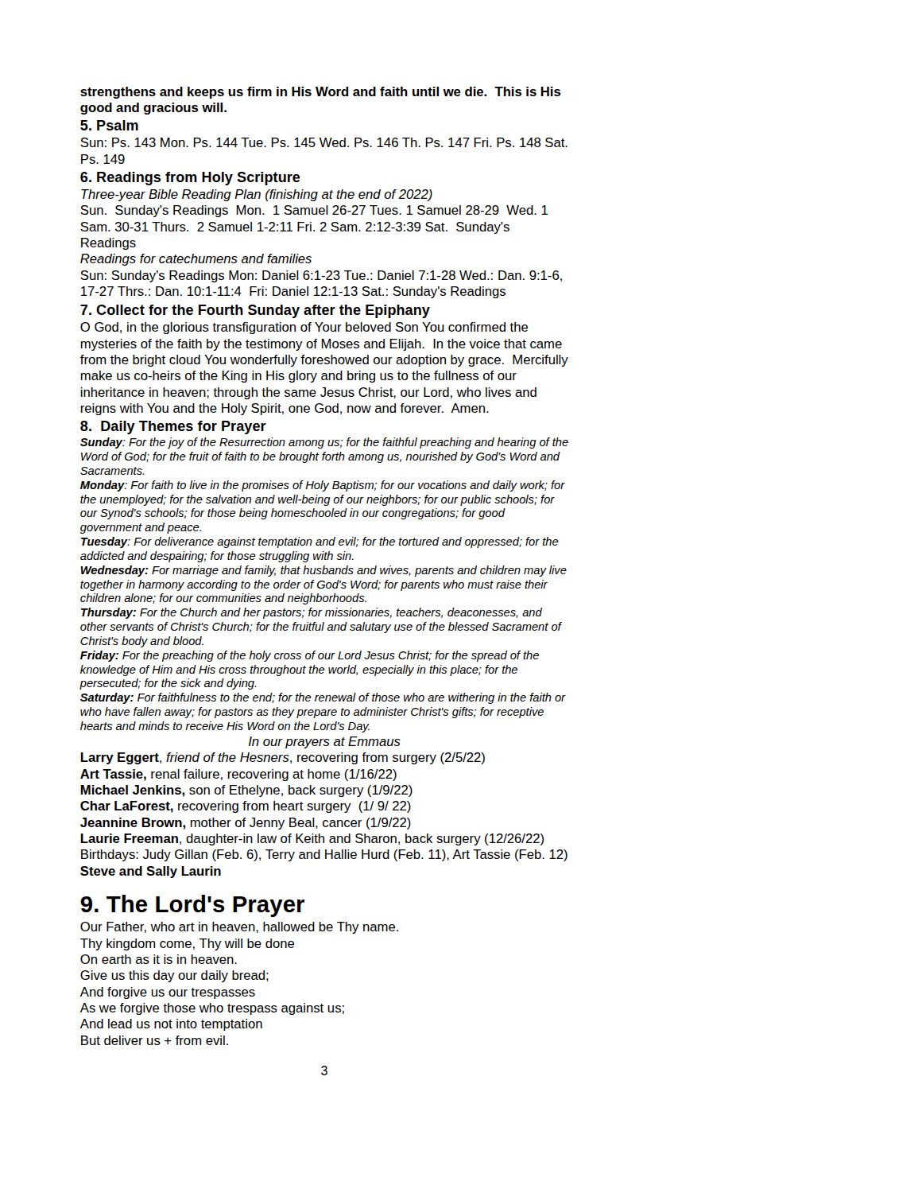strengthens and keeps us firm in His Word and faith until we die. This is His good and gracious will.
5. Psalm
Sun: Ps. 143 Mon. Ps. 144 Tue. Ps. 145 Wed. Ps. 146 Th. Ps. 147 Fri. Ps. 148 Sat. Ps. 149
6. Readings from Holy Scripture
Three-year Bible Reading Plan (finishing at the end of 2022)
Sun. Sunday's Readings Mon. 1 Samuel 26-27 Tues. 1 Samuel 28-29 Wed. 1 Sam. 30-31 Thurs. 2 Samuel 1-2:11 Fri. 2 Sam. 2:12-3:39 Sat. Sunday's Readings
Readings for catechumens and families
Sun: Sunday's Readings Mon: Daniel 6:1-23 Tue.: Daniel 7:1-28 Wed.: Dan. 9:1-6, 17-27 Thrs.: Dan. 10:1-11:4 Fri: Daniel 12:1-13 Sat.: Sunday's Readings
7. Collect for the Fourth Sunday after the Epiphany
O God, in the glorious transfiguration of Your beloved Son You confirmed the mysteries of the faith by the testimony of Moses and Elijah. In the voice that came from the bright cloud You wonderfully foreshowed our adoption by grace. Mercifully make us co-heirs of the King in His glory and bring us to the fullness of our inheritance in heaven; through the same Jesus Christ, our Lord, who lives and reigns with You and the Holy Spirit, one God, now and forever. Amen.
8. Daily Themes for Prayer
Sunday: For the joy of the Resurrection among us; for the faithful preaching and hearing of the Word of God; for the fruit of faith to be brought forth among us, nourished by God's Word and Sacraments.
Monday: For faith to live in the promises of Holy Baptism; for our vocations and daily work; for the unemployed; for the salvation and well-being of our neighbors; for our public schools; for our Synod's schools; for those being homeschooled in our congregations; for good government and peace.
Tuesday: For deliverance against temptation and evil; for the tortured and oppressed; for the addicted and despairing; for those struggling with sin.
Wednesday: For marriage and family, that husbands and wives, parents and children may live together in harmony according to the order of God's Word; for parents who must raise their children alone; for our communities and neighborhoods.
Thursday: For the Church and her pastors; for missionaries, teachers, deaconesses, and other servants of Christ's Church; for the fruitful and salutary use of the blessed Sacrament of Christ's body and blood.
Friday: For the preaching of the holy cross of our Lord Jesus Christ; for the spread of the knowledge of Him and His cross throughout the world, especially in this place; for the persecuted; for the sick and dying.
Saturday: For faithfulness to the end; for the renewal of those who are withering in the faith or who have fallen away; for pastors as they prepare to administer Christ's gifts; for receptive hearts and minds to receive His Word on the Lord's Day.
In our prayers at Emmaus
Larry Eggert, friend of the Hesners, recovering from surgery (2/5/22)
Art Tassie, renal failure, recovering at home (1/16/22)
Michael Jenkins, son of Ethelyne, back surgery (1/9/22)
Char LaForest, recovering from heart surgery (1/ 9/ 22)
Jeannine Brown, mother of Jenny Beal, cancer (1/9/22)
Laurie Freeman, daughter-in law of Keith and Sharon, back surgery (12/26/22)
Birthdays: Judy Gillan (Feb. 6), Terry and Hallie Hurd (Feb. 11), Art Tassie (Feb. 12)
Steve and Sally Laurin
9. The Lord's Prayer
Our Father, who art in heaven, hallowed be Thy name.
Thy kingdom come, Thy will be done
On earth as it is in heaven.
Give us this day our daily bread;
And forgive us our trespasses
As we forgive those who trespass against us;
And lead us not into temptation
But deliver us + from evil.
3